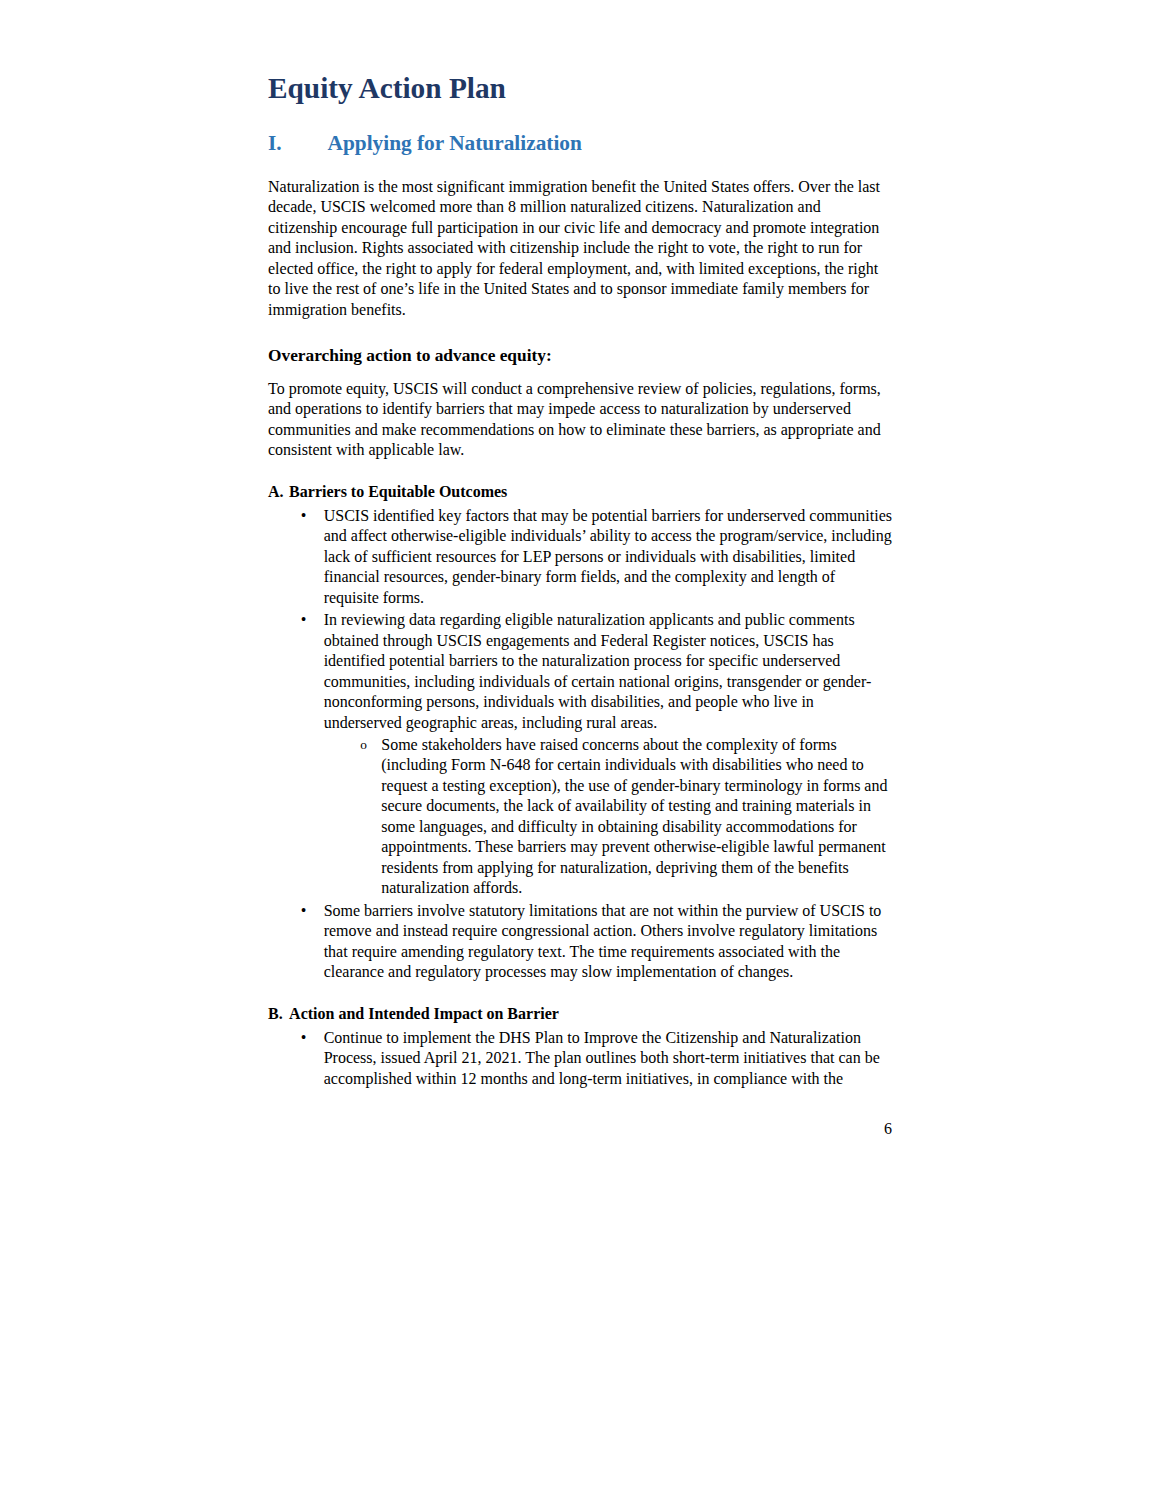Equity Action Plan
I. Applying for Naturalization
Naturalization is the most significant immigration benefit the United States offers. Over the last decade, USCIS welcomed more than 8 million naturalized citizens. Naturalization and citizenship encourage full participation in our civic life and democracy and promote integration and inclusion. Rights associated with citizenship include the right to vote, the right to run for elected office, the right to apply for federal employment, and, with limited exceptions, the right to live the rest of one’s life in the United States and to sponsor immediate family members for immigration benefits.
Overarching action to advance equity:
To promote equity, USCIS will conduct a comprehensive review of policies, regulations, forms, and operations to identify barriers that may impede access to naturalization by underserved communities and make recommendations on how to eliminate these barriers, as appropriate and consistent with applicable law.
A. Barriers to Equitable Outcomes
USCIS identified key factors that may be potential barriers for underserved communities and affect otherwise-eligible individuals’ ability to access the program/service, including lack of sufficient resources for LEP persons or individuals with disabilities, limited financial resources, gender-binary form fields, and the complexity and length of requisite forms.
In reviewing data regarding eligible naturalization applicants and public comments obtained through USCIS engagements and Federal Register notices, USCIS has identified potential barriers to the naturalization process for specific underserved communities, including individuals of certain national origins, transgender or gender-nonconforming persons, individuals with disabilities, and people who live in underserved geographic areas, including rural areas.
Some stakeholders have raised concerns about the complexity of forms (including Form N-648 for certain individuals with disabilities who need to request a testing exception), the use of gender-binary terminology in forms and secure documents, the lack of availability of testing and training materials in some languages, and difficulty in obtaining disability accommodations for appointments. These barriers may prevent otherwise-eligible lawful permanent residents from applying for naturalization, depriving them of the benefits naturalization affords.
Some barriers involve statutory limitations that are not within the purview of USCIS to remove and instead require congressional action. Others involve regulatory limitations that require amending regulatory text. The time requirements associated with the clearance and regulatory processes may slow implementation of changes.
B. Action and Intended Impact on Barrier
Continue to implement the DHS Plan to Improve the Citizenship and Naturalization Process, issued April 21, 2021. The plan outlines both short-term initiatives that can be accomplished within 12 months and long-term initiatives, in compliance with the
6